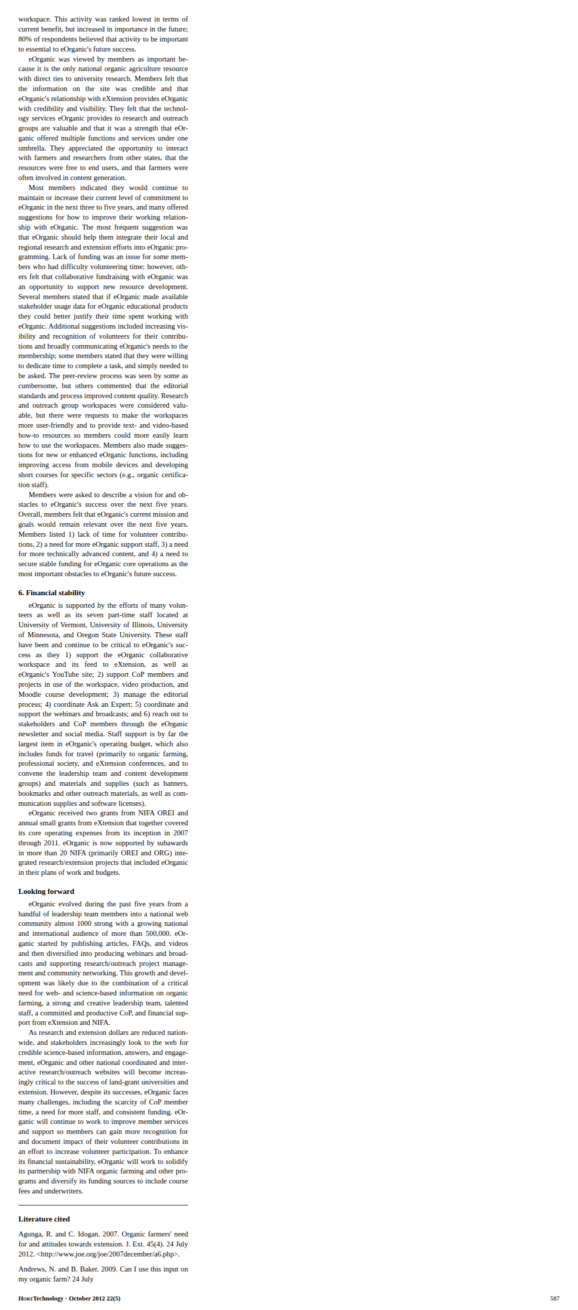workspace. This activity was ranked lowest in terms of current benefit, but increased in importance in the future; 80% of respondents believed that activity to be important to essential to eOrganic's future success.
eOrganic was viewed by members as important because it is the only national organic agriculture resource with direct ties to university research. Members felt that the information on the site was credible and that eOrganic's relationship with eXtension provides eOrganic with credibility and visibility. They felt that the technology services eOrganic provides to research and outreach groups are valuable and that it was a strength that eOrganic offered multiple functions and services under one umbrella. They appreciated the opportunity to interact with farmers and researchers from other states, that the resources were free to end users, and that farmers were often involved in content generation.
Most members indicated they would continue to maintain or increase their current level of commitment to eOrganic in the next three to five years, and many offered suggestions for how to improve their working relationship with eOrganic. The most frequent suggestion was that eOrganic should help them integrate their local and regional research and extension efforts into eOrganic programming. Lack of funding was an issue for some members who had difficulty volunteering time; however, others felt that collaborative fundraising with eOrganic was an opportunity to support new resource development. Several members stated that if eOrganic made available stakeholder usage data for eOrganic educational products they could better justify their time spent working with eOrganic. Additional suggestions included increasing visibility and recognition of volunteers for their contributions and broadly communicating eOrganic's needs to the membership; some members stated that they were willing to dedicate time to complete a task, and simply needed to be asked. The peer-review process was seen by some as cumbersome, but others commented that the editorial standards and process improved content quality. Research and outreach group workspaces were considered valuable, but there were requests to make the workspaces more user-friendly and to provide text- and video-based how-to resources so members could more easily learn how to use the workspaces. Members also made suggestions for new or enhanced eOrganic functions, including improving access from mobile devices and developing short courses for specific sectors (e.g., organic certification staff).
Members were asked to describe a vision for and obstacles to eOrganic's success over the next five years. Overall, members felt that eOrganic's current mission and goals would remain relevant over the next five years. Members listed 1) lack of time for volunteer contributions, 2) a need for more eOrganic support staff, 3) a need for more technically advanced content, and 4) a need to secure stable funding for eOrganic core operations as the most important obstacles to eOrganic's future success.
6. Financial stability
eOrganic is supported by the efforts of many volunteers as well as its seven part-time staff located at University of Vermont, University of Illinois, University of Minnesota, and Oregon State University. These staff have been and continue to be critical to eOrganic's success as they 1) support the eOrganic collaborative workspace and its feed to eXtension, as well as eOrganic's YouTube site; 2) support CoP members and projects in use of the workspace, video production, and Moodle course development; 3) manage the editorial process; 4) coordinate Ask an Expert; 5) coordinate and support the webinars and broadcasts; and 6) reach out to stakeholders and CoP members through the eOrganic newsletter and social media. Staff support is by far the largest item in eOrganic's operating budget, which also includes funds for travel (primarily to organic farming, professional society, and eXtension conferences, and to convene the leadership team and content development groups) and materials and supplies (such as banners, bookmarks and other outreach materials, as well as communication supplies and software licenses).
eOrganic received two grants from NIFA OREI and annual small grants from eXtension that together covered its core operating expenses from its inception in 2007 through 2011. eOrganic is now supported by subawards in more than 20 NIFA (primarily OREI and ORG) integrated research/extension projects that included eOrganic in their plans of work and budgets.
Looking forward
eOrganic evolved during the past five years from a handful of leadership team members into a national web community almost 1000 strong with a growing national and international audience of more than 500,000. eOrganic started by publishing articles, FAQs, and videos and then diversified into producing webinars and broadcasts and supporting research/outreach project management and community networking. This growth and development was likely due to the combination of a critical need for web- and science-based information on organic farming, a strong and creative leadership team, talented staff, a committed and productive CoP, and financial support from eXtension and NIFA.
As research and extension dollars are reduced nationwide, and stakeholders increasingly look to the web for credible science-based information, answers, and engagement, eOrganic and other national coordinated and interactive research/outreach websites will become increasingly critical to the success of land-grant universities and extension. However, despite its successes, eOrganic faces many challenges, including the scarcity of CoP member time, a need for more staff, and consistent funding. eOrganic will continue to work to improve member services and support so members can gain more recognition for and document impact of their volunteer contributions in an effort to increase volunteer participation. To enhance its financial sustainability, eOrganic will work to solidify its partnership with NIFA organic farming and other programs and diversify its funding sources to include course fees and underwriters.
Literature cited
Agunga, R. and C. Idogan. 2007. Organic farmers' need for and attitudes towards extension. J. Ext. 45(4). 24 July 2012. <http://www.joe.org/joe/2007december/a6.php>.
Andrews, N. and B. Baker. 2009. Can I use this input on my organic farm? 24 July
Hort Technology · October 2012 22(5)
587